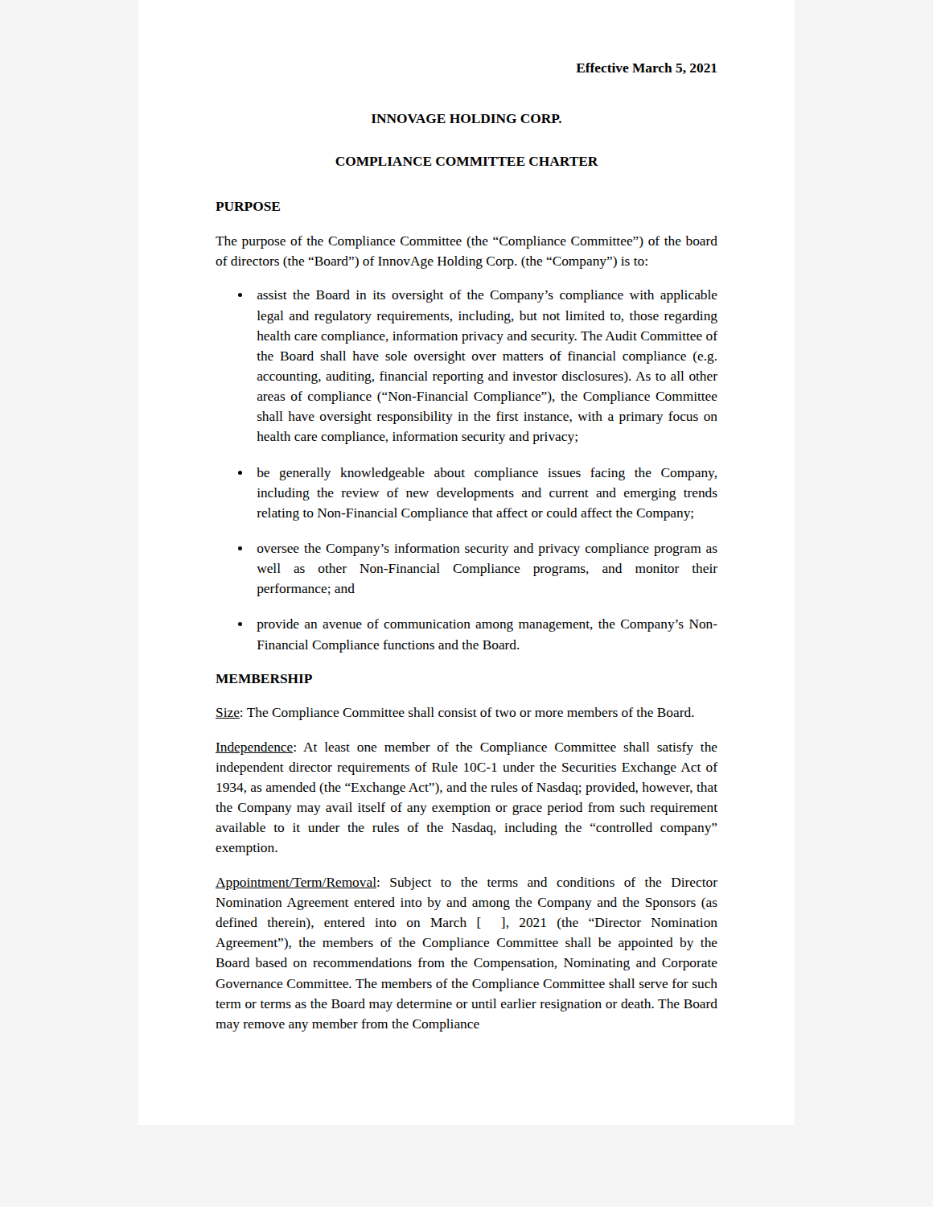Effective March 5, 2021
INNOVAGE HOLDING CORP.
COMPLIANCE COMMITTEE CHARTER
PURPOSE
The purpose of the Compliance Committee (the “Compliance Committee”) of the board of directors (the “Board”) of InnovAge Holding Corp. (the “Company”) is to:
assist the Board in its oversight of the Company’s compliance with applicable legal and regulatory requirements, including, but not limited to, those regarding health care compliance, information privacy and security. The Audit Committee of the Board shall have sole oversight over matters of financial compliance (e.g. accounting, auditing, financial reporting and investor disclosures). As to all other areas of compliance (“Non-Financial Compliance”), the Compliance Committee shall have oversight responsibility in the first instance, with a primary focus on health care compliance, information security and privacy;
be generally knowledgeable about compliance issues facing the Company, including the review of new developments and current and emerging trends relating to Non-Financial Compliance that affect or could affect the Company;
oversee the Company’s information security and privacy compliance program as well as other Non-Financial Compliance programs, and monitor their performance; and
provide an avenue of communication among management, the Company’s Non-Financial Compliance functions and the Board.
MEMBERSHIP
Size: The Compliance Committee shall consist of two or more members of the Board.
Independence: At least one member of the Compliance Committee shall satisfy the independent director requirements of Rule 10C-1 under the Securities Exchange Act of 1934, as amended (the “Exchange Act”), and the rules of Nasdaq; provided, however, that the Company may avail itself of any exemption or grace period from such requirement available to it under the rules of the Nasdaq, including the “controlled company” exemption.
Appointment/Term/Removal: Subject to the terms and conditions of the Director Nomination Agreement entered into by and among the Company and the Sponsors (as defined therein), entered into on March [ ], 2021 (the “Director Nomination Agreement”), the members of the Compliance Committee shall be appointed by the Board based on recommendations from the Compensation, Nominating and Corporate Governance Committee. The members of the Compliance Committee shall serve for such term or terms as the Board may determine or until earlier resignation or death. The Board may remove any member from the Compliance